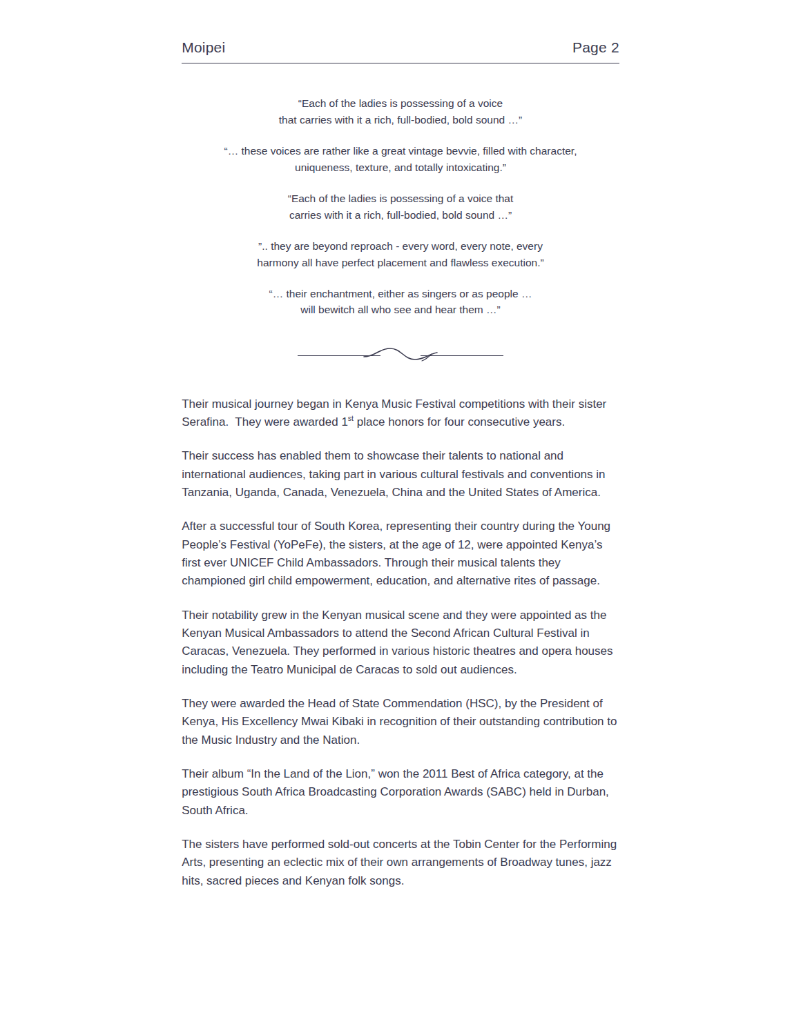Moipei Page 2
“Each of the ladies is possessing of a voice
that carries with it a rich, full-bodied, bold sound …”
“… these voices are rather like a great vintage bevvie, filled with character,
uniqueness, texture, and totally intoxicating.”
“Each of the ladies is possessing of a voice that
carries with it a rich, full-bodied, bold sound …”
”.. they are beyond reproach - every word, every note, every
harmony all have perfect placement and flawless execution.”
“… their enchantment, either as singers or as people …
will bewitch all who see and hear them …”
Their musical journey began in Kenya Music Festival competitions with their sister Serafina. They were awarded 1st place honors for four consecutive years.
Their success has enabled them to showcase their talents to national and international audiences, taking part in various cultural festivals and conventions in Tanzania, Uganda, Canada, Venezuela, China and the United States of America.
After a successful tour of South Korea, representing their country during the Young People’s Festival (YoPeFe), the sisters, at the age of 12, were appointed Kenya’s first ever UNICEF Child Ambassadors. Through their musical talents they championed girl child empowerment, education, and alternative rites of passage.
Their notability grew in the Kenyan musical scene and they were appointed as the Kenyan Musical Ambassadors to attend the Second African Cultural Festival in Caracas, Venezuela. They performed in various historic theatres and opera houses including the Teatro Municipal de Caracas to sold out audiences.
They were awarded the Head of State Commendation (HSC), by the President of Kenya, His Excellency Mwai Kibaki in recognition of their outstanding contribution to the Music Industry and the Nation.
Their album “In the Land of the Lion,” won the 2011 Best of Africa category, at the prestigious South Africa Broadcasting Corporation Awards (SABC) held in Durban, South Africa.
The sisters have performed sold-out concerts at the Tobin Center for the Performing Arts, presenting an eclectic mix of their own arrangements of Broadway tunes, jazz hits, sacred pieces and Kenyan folk songs.